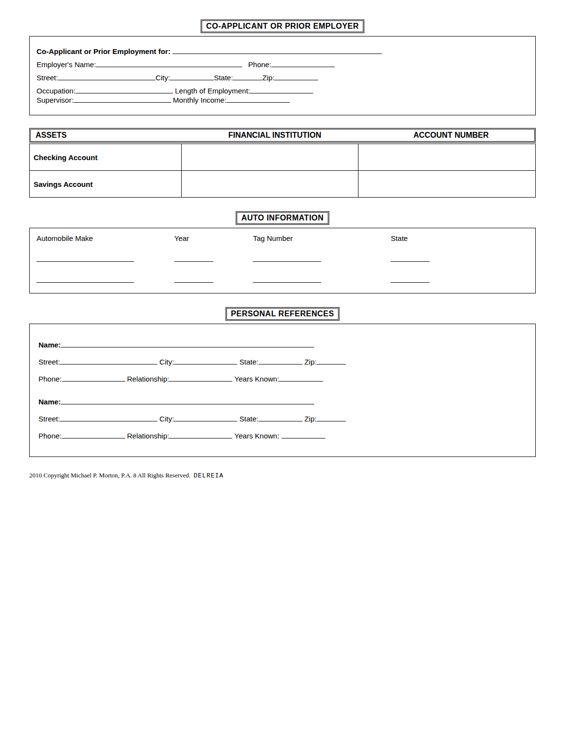CO-APPLICANT OR PRIOR EMPLOYER
Co-Applicant or Prior Employment for:
Employer's Name: Phone:
Street: City: State: Zip:
Occupation: Length of Employment:
Supervisor: Monthly Income:
ASSETS
FINANCIAL INSTITUTION
ACCOUNT NUMBER
| Checking Account | | |
| Savings Account | | |
AUTO INFORMATION
Automobile Make
Year
Tag Number
State
PERSONAL REFERENCES
Name:
Street: City: State: Zip:
Phone: Relationship: Years Known:
Name:
Street: City: State: Zip:
Phone: Relationship: Years Known:
2010 Copyright Michael P. Morton, P.A. 8 All Rights Reserved. DELREIA